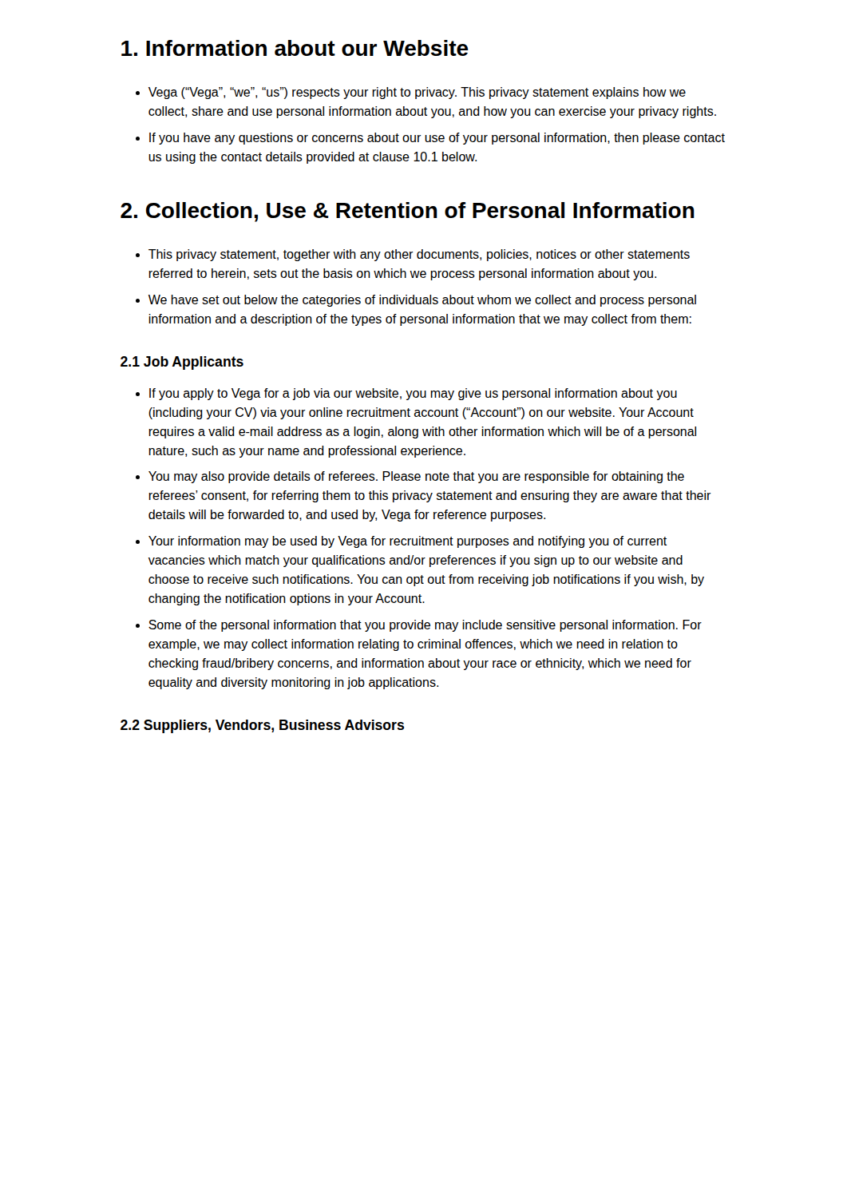1. Information about our Website
Vega (“Vega”, “we”, “us”) respects your right to privacy. This privacy statement explains how we collect, share and use personal information about you, and how you can exercise your privacy rights.
If you have any questions or concerns about our use of your personal information, then please contact us using the contact details provided at clause 10.1 below.
2. Collection, Use & Retention of Personal Information
This privacy statement, together with any other documents, policies, notices or other statements referred to herein, sets out the basis on which we process personal information about you.
We have set out below the categories of individuals about whom we collect and process personal information and a description of the types of personal information that we may collect from them:
2.1 Job Applicants
If you apply to Vega for a job via our website, you may give us personal information about you (including your CV) via your online recruitment account (“Account”) on our website. Your Account requires a valid e-mail address as a login, along with other information which will be of a personal nature, such as your name and professional experience.
You may also provide details of referees. Please note that you are responsible for obtaining the referees’ consent, for referring them to this privacy statement and ensuring they are aware that their details will be forwarded to, and used by, Vega for reference purposes.
Your information may be used by Vega for recruitment purposes and notifying you of current vacancies which match your qualifications and/or preferences if you sign up to our website and choose to receive such notifications. You can opt out from receiving job notifications if you wish, by changing the notification options in your Account.
Some of the personal information that you provide may include sensitive personal information. For example, we may collect information relating to criminal offences, which we need in relation to checking fraud/bribery concerns, and information about your race or ethnicity, which we need for equality and diversity monitoring in job applications.
2.2 Suppliers, Vendors, Business Advisors